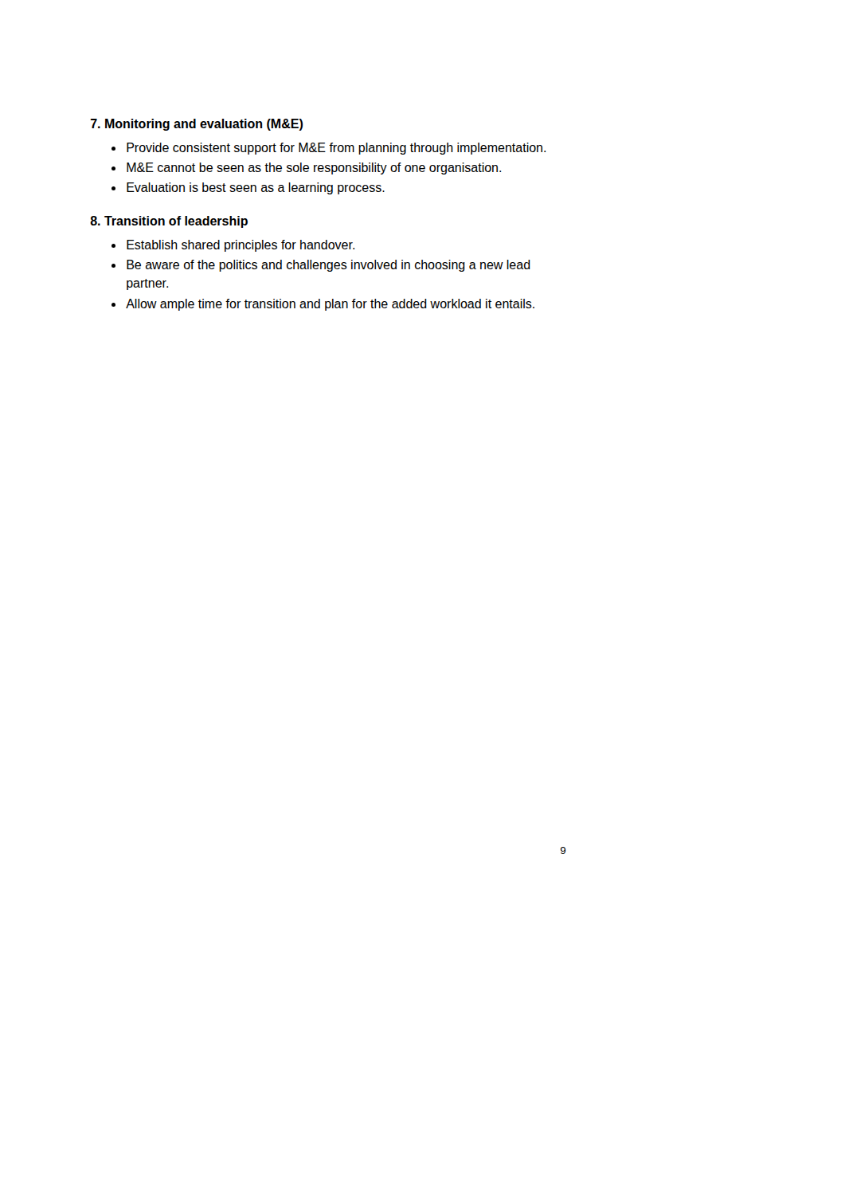Monitoring and evaluation (M&E)
Provide consistent support for M&E from planning through implementation.
M&E cannot be seen as the sole responsibility of one organisation.
Evaluation is best seen as a learning process.
Transition of leadership
Establish shared principles for handover.
Be aware of the politics and challenges involved in choosing a new lead partner.
Allow ample time for transition and plan for the added workload it entails.
9